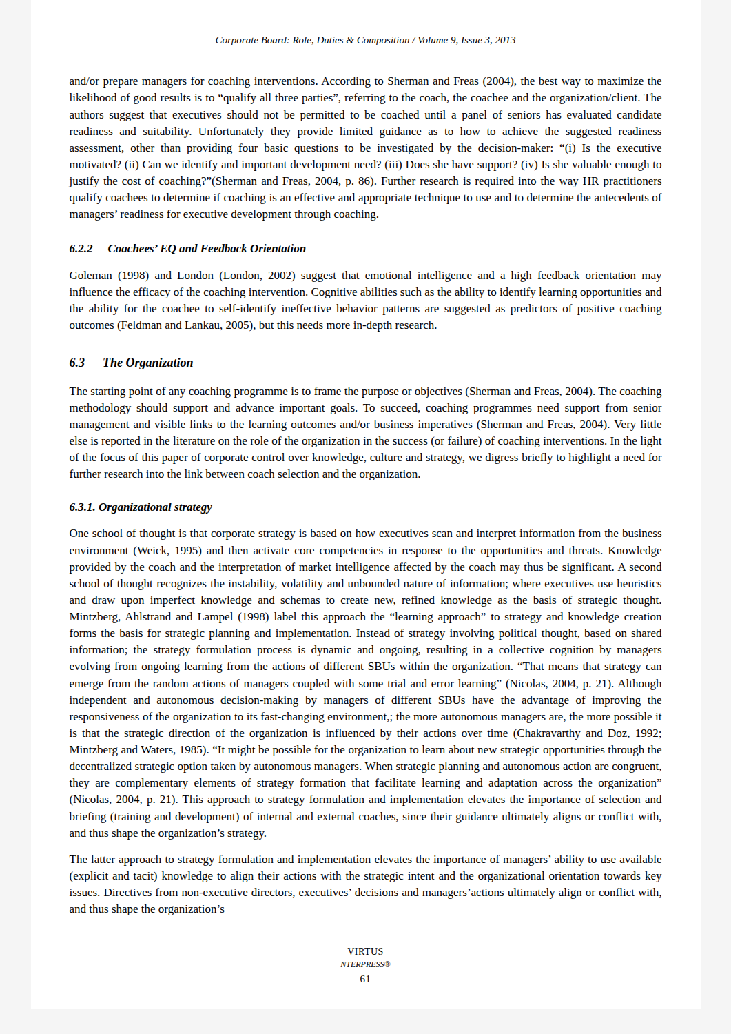Corporate Board: Role, Duties & Composition / Volume 9, Issue 3, 2013
and/or prepare managers for coaching interventions. According to Sherman and Freas (2004), the best way to maximize the likelihood of good results is to “qualify all three parties”, referring to the coach, the coachee and the organization/client. The authors suggest that executives should not be permitted to be coached until a panel of seniors has evaluated candidate readiness and suitability. Unfortunately they provide limited guidance as to how to achieve the suggested readiness assessment, other than providing four basic questions to be investigated by the decision-maker: “(i) Is the executive motivated? (ii) Can we identify and important development need? (iii) Does she have support? (iv) Is she valuable enough to justify the cost of coaching?”(Sherman and Freas, 2004, p. 86). Further research is required into the way HR practitioners qualify coachees to determine if coaching is an effective and appropriate technique to use and to determine the antecedents of managers’ readiness for executive development through coaching.
6.2.2 Coachees’ EQ and Feedback Orientation
Goleman (1998) and London (London, 2002) suggest that emotional intelligence and a high feedback orientation may influence the efficacy of the coaching intervention. Cognitive abilities such as the ability to identify learning opportunities and the ability for the coachee to self-identify ineffective behavior patterns are suggested as predictors of positive coaching outcomes (Feldman and Lankau, 2005), but this needs more in-depth research.
6.3 The Organization
The starting point of any coaching programme is to frame the purpose or objectives (Sherman and Freas, 2004). The coaching methodology should support and advance important goals. To succeed, coaching programmes need support from senior management and visible links to the learning outcomes and/or business imperatives (Sherman and Freas, 2004). Very little else is reported in the literature on the role of the organization in the success (or failure) of coaching interventions. In the light of the focus of this paper of corporate control over knowledge, culture and strategy, we digress briefly to highlight a need for further research into the link between coach selection and the organization.
6.3.1. Organizational strategy
One school of thought is that corporate strategy is based on how executives scan and interpret information from the business environment (Weick, 1995) and then activate core competencies in response to the opportunities and threats. Knowledge provided by the coach and the interpretation of market intelligence affected by the coach may thus be significant. A second school of thought recognizes the instability, volatility and unbounded nature of information; where executives use heuristics and draw upon imperfect knowledge and schemas to create new, refined knowledge as the basis of strategic thought. Mintzberg, Ahlstrand and Lampel (1998) label this approach the “learning approach” to strategy and knowledge creation forms the basis for strategic planning and implementation. Instead of strategy involving political thought, based on shared information; the strategy formulation process is dynamic and ongoing, resulting in a collective cognition by managers evolving from ongoing learning from the actions of different SBUs within the organization. “That means that strategy can emerge from the random actions of managers coupled with some trial and error learning” (Nicolas, 2004, p. 21). Although independent and autonomous decision-making by managers of different SBUs have the advantage of improving the responsiveness of the organization to its fast-changing environment,; the more autonomous managers are, the more possible it is that the strategic direction of the organization is influenced by their actions over time (Chakravarthy and Doz, 1992; Mintzberg and Waters, 1985). “It might be possible for the organization to learn about new strategic opportunities through the decentralized strategic option taken by autonomous managers. When strategic planning and autonomous action are congruent, they are complementary elements of strategy formation that facilitate learning and adaptation across the organization” (Nicolas, 2004, p. 21). This approach to strategy formulation and implementation elevates the importance of selection and briefing (training and development) of internal and external coaches, since their guidance ultimately aligns or conflict with, and thus shape the organization’s strategy.
The latter approach to strategy formulation and implementation elevates the importance of managers’ ability to use available (explicit and tacit) knowledge to align their actions with the strategic intent and the organizational orientation towards key issues. Directives from non-executive directors, executives’ decisions and managers’actions ultimately align or conflict with, and thus shape the organization’s
VIRTUSNTERPRESS® 61